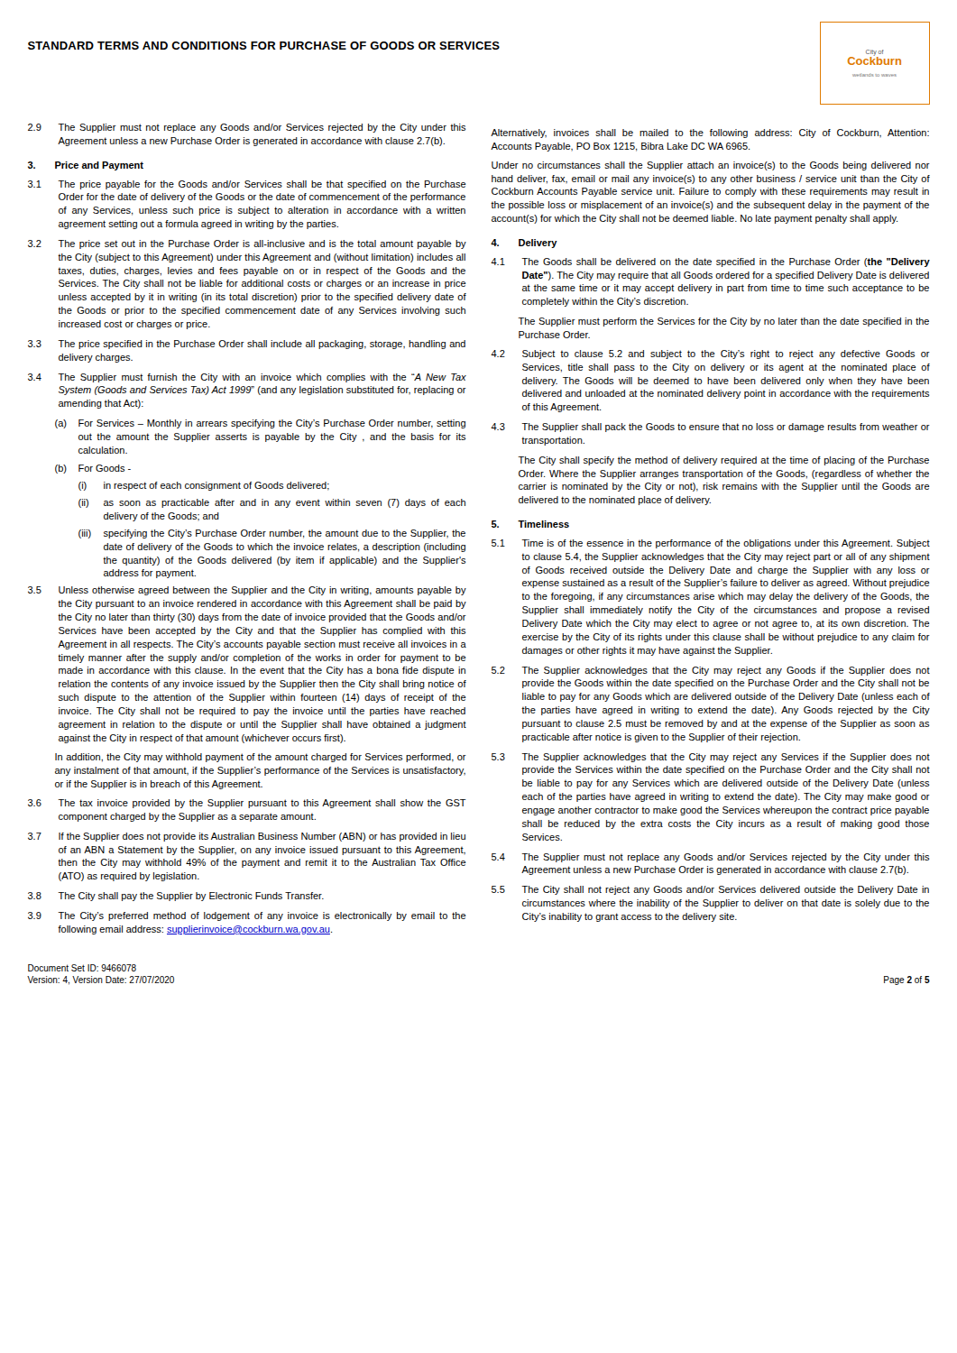Standard Terms and Conditions for Purchase of Goods or Services
City of
Cockburn
wetlands to waves
2.9
The Supplier must not replace any Goods and/or Services rejected by the City under this Agreement unless a new Purchase Order is generated in accordance with clause 2.7(b).
3.
Price and Payment
3.1
The price payable for the Goods and/or Services shall be that specified on the Purchase Order for the date of delivery of the Goods or the date of commencement of the performance of any Services, unless such price is subject to alteration in accordance with a written agreement setting out a formula agreed in writing by the parties.
3.2
The price set out in the Purchase Order is all-inclusive and is the total amount payable by the City (subject to this Agreement) under this Agreement and (without limitation) includes all taxes, duties, charges, levies and fees payable on or in respect of the Goods and the Services. The City shall not be liable for additional costs or charges or an increase in price unless accepted by it in writing (in its total discretion) prior to the specified delivery date of the Goods or prior to the specified commencement date of any Services involving such increased cost or charges or price.
3.3
The price specified in the Purchase Order shall include all packaging, storage, handling and delivery charges.
3.4
The Supplier must furnish the City with an invoice which complies with the “A New Tax System (Goods and Services Tax) Act 1999” (and any legislation substituted for, replacing or amending that Act):
(a)
For Services – Monthly in arrears specifying the City’s Purchase Order number, setting out the amount the Supplier asserts is payable by the City , and the basis for its calculation.
(b)
For Goods -
(i)
in respect of each consignment of Goods delivered;
(ii)
as soon as practicable after and in any event within seven (7) days of each delivery of the Goods; and
(iii)
specifying the City’s Purchase Order number, the amount due to the Supplier, the date of delivery of the Goods to which the invoice relates, a description (including the quantity) of the Goods delivered (by item if applicable) and the Supplier's address for payment.
3.5
Unless otherwise agreed between the Supplier and the City in writing, amounts payable by the City pursuant to an invoice rendered in accordance with this Agreement shall be paid by the City no later than thirty (30) days from the date of invoice provided that the Goods and/or Services have been accepted by the City and that the Supplier has complied with this Agreement in all respects. The City’s accounts payable section must receive all invoices in a timely manner after the supply and/or completion of the works in order for payment to be made in accordance with this clause. In the event that the City has a bona fide dispute in relation the contents of any invoice issued by the Supplier then the City shall bring notice of such dispute to the attention of the Supplier within fourteen (14) days of receipt of the invoice. The City shall not be required to pay the invoice until the parties have reached agreement in relation to the dispute or until the Supplier shall have obtained a judgment against the City in respect of that amount (whichever occurs first).
In addition, the City may withhold payment of the amount charged for Services performed, or any instalment of that amount, if the Supplier’s performance of the Services is unsatisfactory, or if the Supplier is in breach of this Agreement.
3.6
The tax invoice provided by the Supplier pursuant to this Agreement shall show the GST component charged by the Supplier as a separate amount.
3.7
If the Supplier does not provide its Australian Business Number (ABN) or has provided in lieu of an ABN a Statement by the Supplier, on any invoice issued pursuant to this Agreement, then the City may withhold 49% of the payment and remit it to the Australian Tax Office (ATO) as required by legislation.
3.8
The City shall pay the Supplier by Electronic Funds Transfer.
3.9
The City’s preferred method of lodgement of any invoice is electronically by email to the following email address: supplierinvoice@cockburn.wa.gov.au.
Alternatively, invoices shall be mailed to the following address: City of Cockburn, Attention: Accounts Payable, PO Box 1215, Bibra Lake DC WA 6965.
Under no circumstances shall the Supplier attach an invoice(s) to the Goods being delivered nor hand deliver, fax, email or mail any invoice(s) to any other business / service unit than the City of Cockburn Accounts Payable service unit. Failure to comply with these requirements may result in the possible loss or misplacement of an invoice(s) and the subsequent delay in the payment of the account(s) for which the City shall not be deemed liable. No late payment penalty shall apply.
4.
Delivery
4.1
The Goods shall be delivered on the date specified in the Purchase Order (the "Delivery Date"). The City may require that all Goods ordered for a specified Delivery Date is delivered at the same time or it may accept delivery in part from time to time such acceptance to be completely within the City’s discretion.
The Supplier must perform the Services for the City by no later than the date specified in the Purchase Order.
4.2
Subject to clause 5.2 and subject to the City’s right to reject any defective Goods or Services, title shall pass to the City on delivery or its agent at the nominated place of delivery. The Goods will be deemed to have been delivered only when they have been delivered and unloaded at the nominated delivery point in accordance with the requirements of this Agreement.
4.3
The Supplier shall pack the Goods to ensure that no loss or damage results from weather or transportation.
The City shall specify the method of delivery required at the time of placing of the Purchase Order. Where the Supplier arranges transportation of the Goods, (regardless of whether the carrier is nominated by the City or not), risk remains with the Supplier until the Goods are delivered to the nominated place of delivery.
5.
Timeliness
5.1
Time is of the essence in the performance of the obligations under this Agreement. Subject to clause 5.4, the Supplier acknowledges that the City may reject part or all of any shipment of Goods received outside the Delivery Date and charge the Supplier with any loss or expense sustained as a result of the Supplier’s failure to deliver as agreed. Without prejudice to the foregoing, if any circumstances arise which may delay the delivery of the Goods, the Supplier shall immediately notify the City of the circumstances and propose a revised Delivery Date which the City may elect to agree or not agree to, at its own discretion. The exercise by the City of its rights under this clause shall be without prejudice to any claim for damages or other rights it may have against the Supplier.
5.2
The Supplier acknowledges that the City may reject any Goods if the Supplier does not provide the Goods within the date specified on the Purchase Order and the City shall not be liable to pay for any Goods which are delivered outside of the Delivery Date (unless each of the parties have agreed in writing to extend the date). Any Goods rejected by the City pursuant to clause 2.5 must be removed by and at the expense of the Supplier as soon as practicable after notice is given to the Supplier of their rejection.
5.3
The Supplier acknowledges that the City may reject any Services if the Supplier does not provide the Services within the date specified on the Purchase Order and the City shall not be liable to pay for any Services which are delivered outside of the Delivery Date (unless each of the parties have agreed in writing to extend the date). The City may make good or engage another contractor to make good the Services whereupon the contract price payable shall be reduced by the extra costs the City incurs as a result of making good those Services.
5.4
The Supplier must not replace any Goods and/or Services rejected by the City under this Agreement unless a new Purchase Order is generated in accordance with clause 2.7(b).
5.5
The City shall not reject any Goods and/or Services delivered outside the Delivery Date in circumstances where the inability of the Supplier to deliver on that date is solely due to the City’s inability to grant access to the delivery site.
Document Set ID: 9466078
Version: 4, Version Date: 27/07/2020
Page 2 of 5